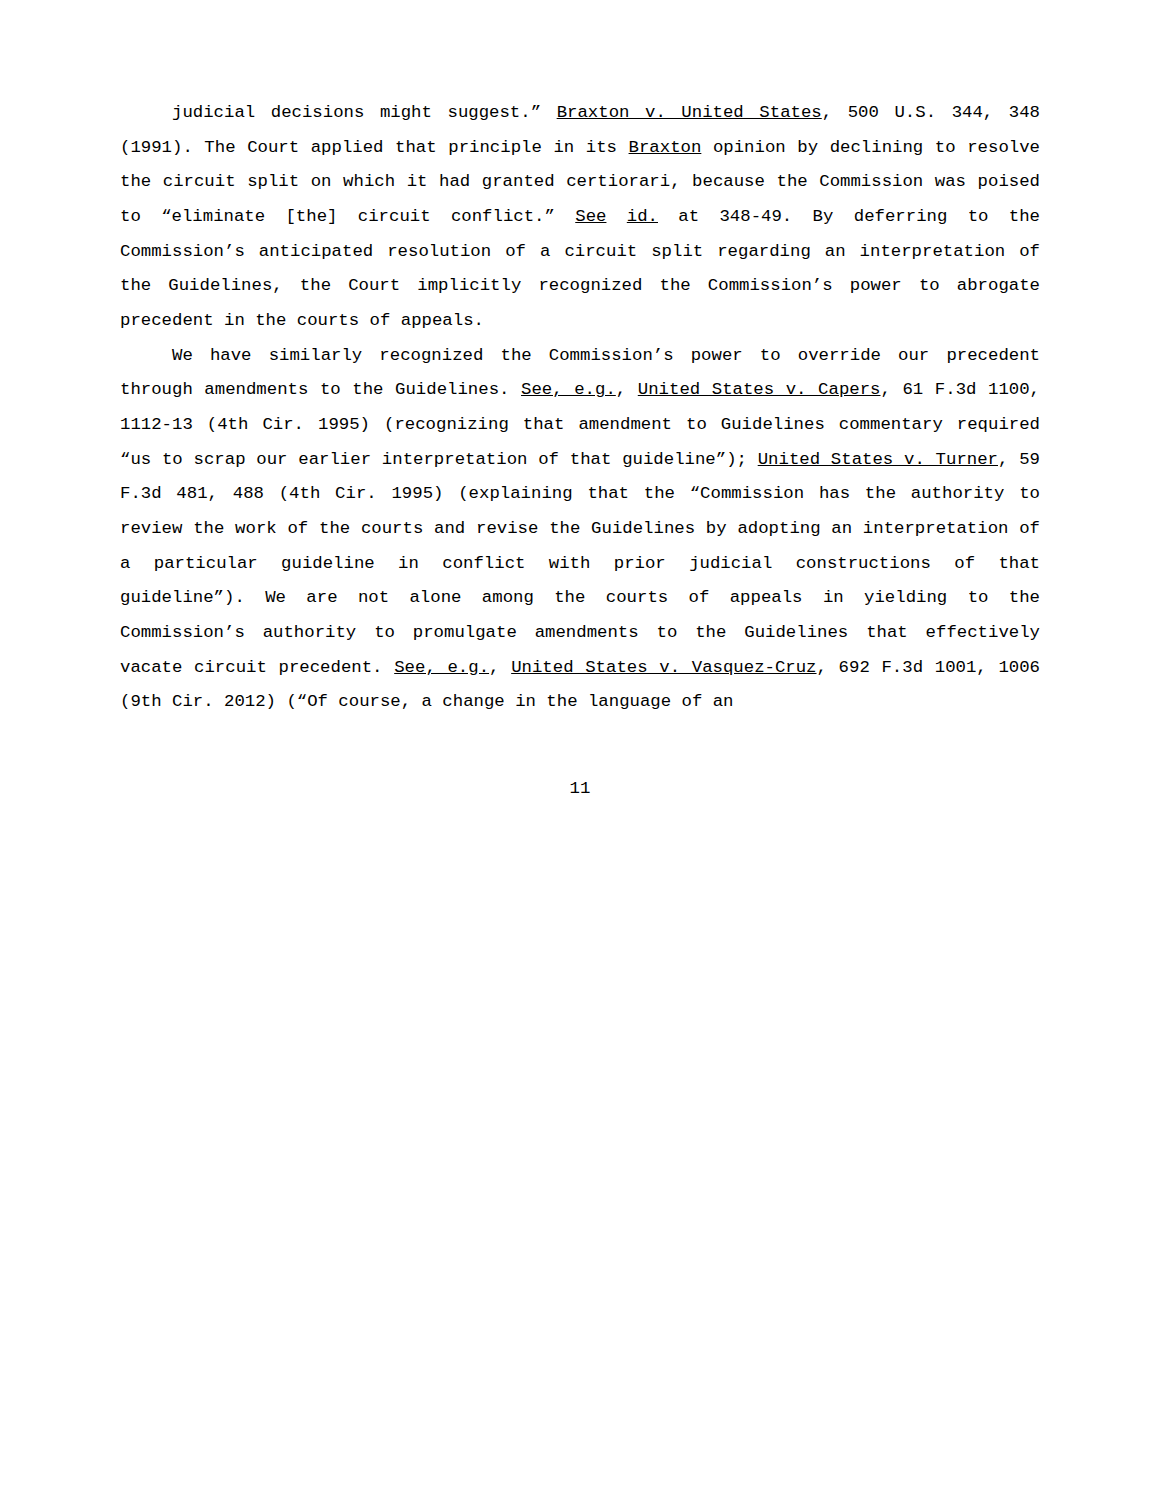judicial decisions might suggest.” Braxton v. United States, 500 U.S. 344, 348 (1991). The Court applied that principle in its Braxton opinion by declining to resolve the circuit split on which it had granted certiorari, because the Commission was poised to “eliminate [the] circuit conflict.” See id. at 348-49. By deferring to the Commission’s anticipated resolution of a circuit split regarding an interpretation of the Guidelines, the Court implicitly recognized the Commission’s power to abrogate precedent in the courts of appeals.
We have similarly recognized the Commission’s power to override our precedent through amendments to the Guidelines. See, e.g., United States v. Capers, 61 F.3d 1100, 1112-13 (4th Cir. 1995) (recognizing that amendment to Guidelines commentary required “us to scrap our earlier interpretation of that guideline”); United States v. Turner, 59 F.3d 481, 488 (4th Cir. 1995) (explaining that the “Commission has the authority to review the work of the courts and revise the Guidelines by adopting an interpretation of a particular guideline in conflict with prior judicial constructions of that guideline”). We are not alone among the courts of appeals in yielding to the Commission’s authority to promulgate amendments to the Guidelines that effectively vacate circuit precedent. See, e.g., United States v. Vasquez-Cruz, 692 F.3d 1001, 1006 (9th Cir. 2012) (“Of course, a change in the language of an
11